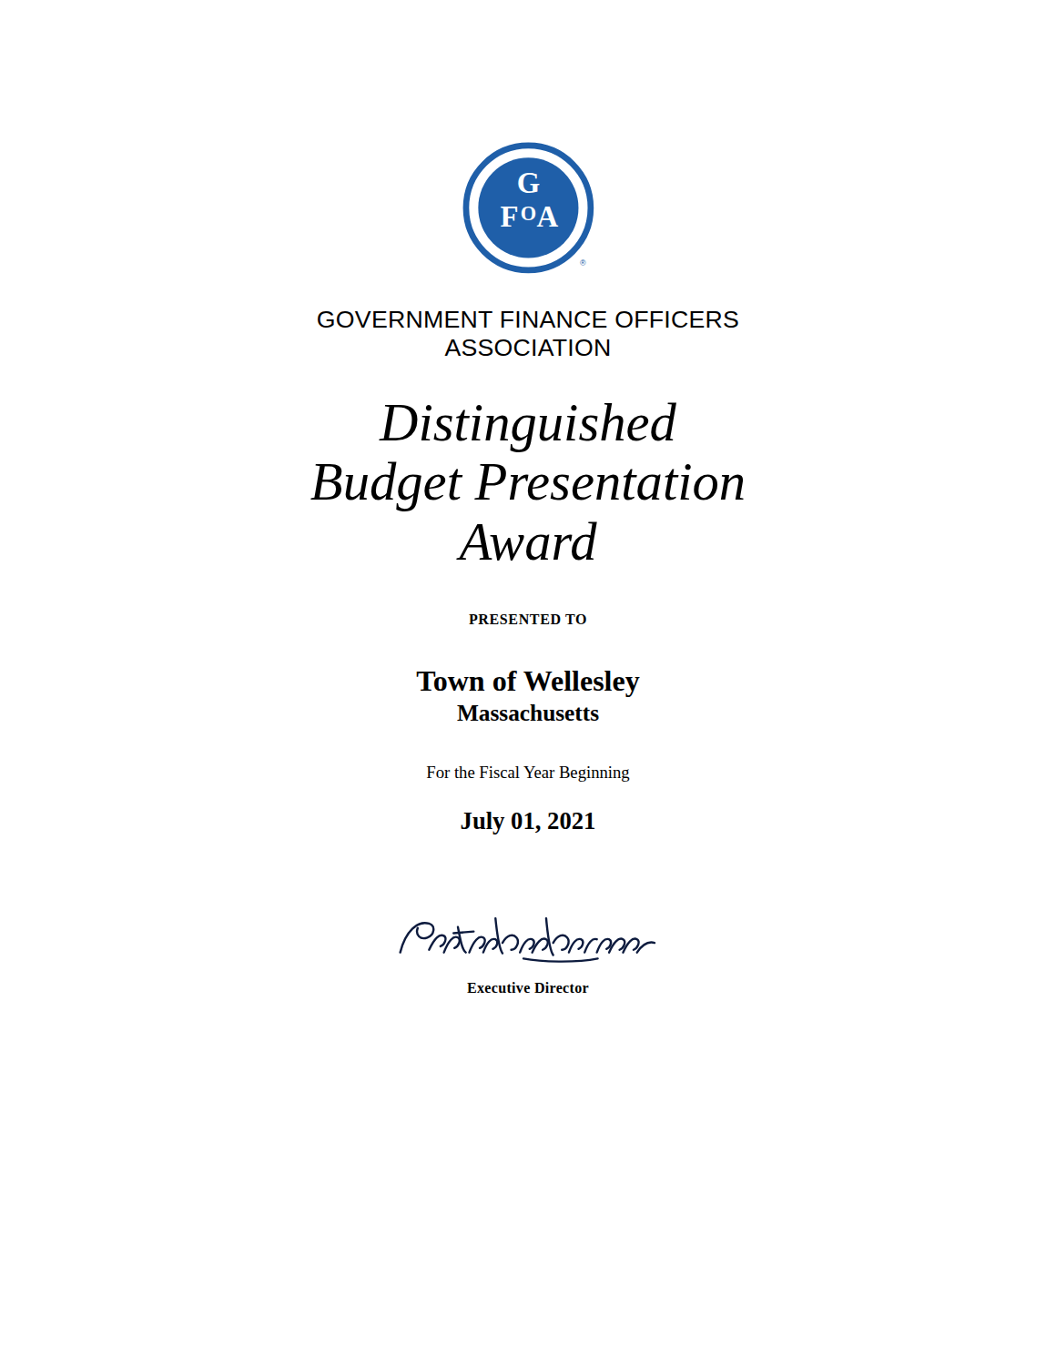GFOA emblem G F A O ®
GOVERNMENT FINANCE OFFICERS ASSOCIATION
Distinguished
Budget Presentation
Award
PRESENTED TO
Town of Wellesley Massachusetts
For the Fiscal Year Beginning
July 01, 2021
Christopher P. Morrill signature
Executive Director